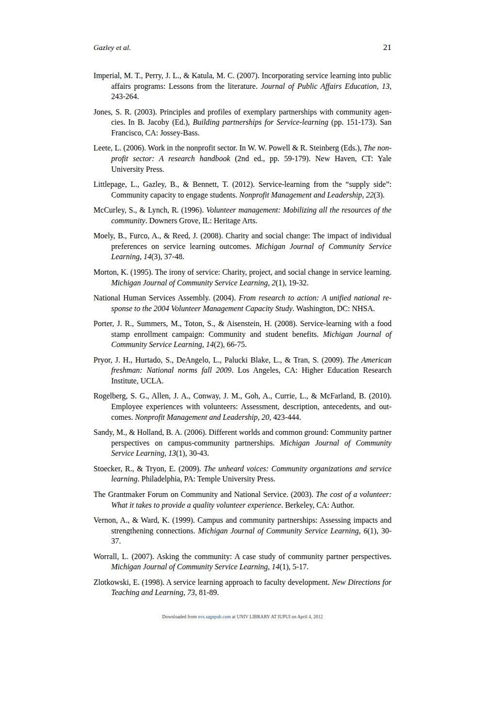Gazley et al. 21
Imperial, M. T., Perry, J. L., & Katula, M. C. (2007). Incorporating service learning into public affairs programs: Lessons from the literature. Journal of Public Affairs Education, 13, 243-264.
Jones, S. R. (2003). Principles and profiles of exemplary partnerships with community agencies. In B. Jacoby (Ed.), Building partnerships for Service-learning (pp. 151-173). San Francisco, CA: Jossey-Bass.
Leete, L. (2006). Work in the nonprofit sector. In W. W. Powell & R. Steinberg (Eds.), The nonprofit sector: A research handbook (2nd ed., pp. 59-179). New Haven, CT: Yale University Press.
Littlepage, L., Gazley, B., & Bennett, T. (2012). Service-learning from the “supply side”: Community capacity to engage students. Nonprofit Management and Leadership, 22(3).
McCurley, S., & Lynch, R. (1996). Volunteer management: Mobilizing all the resources of the community. Downers Grove, IL: Heritage Arts.
Moely, B., Furco, A., & Reed, J. (2008). Charity and social change: The impact of individual preferences on service learning outcomes. Michigan Journal of Community Service Learning, 14(3), 37-48.
Morton, K. (1995). The irony of service: Charity, project, and social change in service learning. Michigan Journal of Community Service Learning, 2(1), 19-32.
National Human Services Assembly. (2004). From research to action: A unified national response to the 2004 Volunteer Management Capacity Study. Washington, DC: NHSA.
Porter, J. R., Summers, M., Toton, S., & Aisenstein, H. (2008). Service-learning with a food stamp enrollment campaign: Community and student benefits. Michigan Journal of Community Service Learning, 14(2), 66-75.
Pryor, J. H., Hurtado, S., DeAngelo, L., Palucki Blake, L., & Tran, S. (2009). The American freshman: National norms fall 2009. Los Angeles, CA: Higher Education Research Institute, UCLA.
Rogelberg, S. G., Allen, J. A., Conway, J. M., Goh, A., Currie, L., & McFarland, B. (2010). Employee experiences with volunteers: Assessment, description, antecedents, and outcomes. Nonprofit Management and Leadership, 20, 423-444.
Sandy, M., & Holland, B. A. (2006). Different worlds and common ground: Community partner perspectives on campus-community partnerships. Michigan Journal of Community Service Learning, 13(1), 30-43.
Stoecker, R., & Tryon, E. (2009). The unheard voices: Community organizations and service learning. Philadelphia, PA: Temple University Press.
The Grantmaker Forum on Community and National Service. (2003). The cost of a volunteer: What it takes to provide a quality volunteer experience. Berkeley, CA: Author.
Vernon, A., & Ward, K. (1999). Campus and community partnerships: Assessing impacts and strengthening connections. Michigan Journal of Community Service Learning, 6(1), 30-37.
Worrall, L. (2007). Asking the community: A case study of community partner perspectives. Michigan Journal of Community Service Learning, 14(1), 5-17.
Zlotkowski, E. (1998). A service learning approach to faculty development. New Directions for Teaching and Learning, 73, 81-89.
Downloaded from nvs.sagepub.com at UNIV LIBRARY AT IUPUI on April 4, 2012